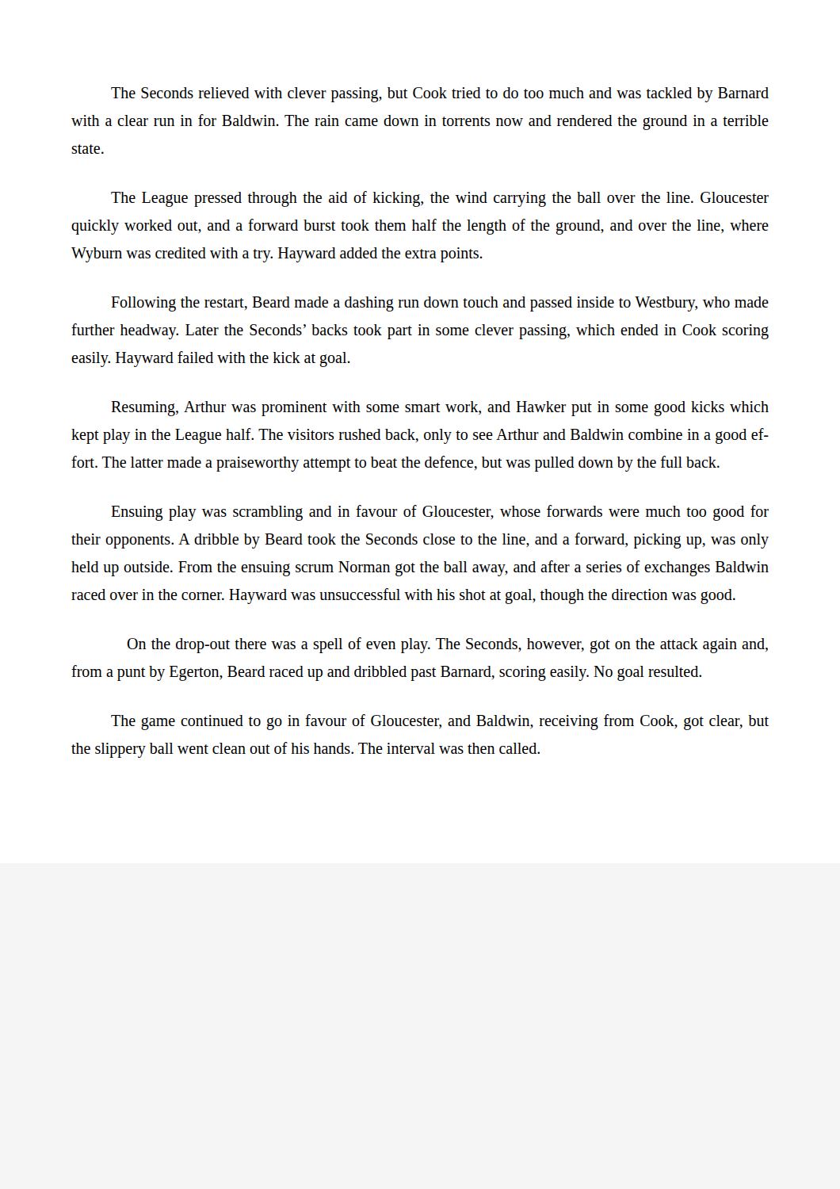The Seconds relieved with clever passing, but Cook tried to do too much and was tackled by Barnard with a clear run in for Baldwin. The rain came down in torrents now and rendered the ground in a terrible state.
The League pressed through the aid of kicking, the wind carrying the ball over the line. Gloucester quickly worked out, and a forward burst took them half the length of the ground, and over the line, where Wyburn was credited with a try. Hayward added the extra points.
Following the restart, Beard made a dashing run down touch and passed inside to Westbury, who made further headway. Later the Seconds’ backs took part in some clever passing, which ended in Cook scoring easily. Hayward failed with the kick at goal.
Resuming, Arthur was prominent with some smart work, and Hawker put in some good kicks which kept play in the League half. The visitors rushed back, only to see Arthur and Baldwin combine in a good effort. The latter made a praiseworthy attempt to beat the defence, but was pulled down by the full back.
Ensuing play was scrambling and in favour of Gloucester, whose forwards were much too good for their opponents. A dribble by Beard took the Seconds close to the line, and a forward, picking up, was only held up outside. From the ensuing scrum Norman got the ball away, and after a series of exchanges Baldwin raced over in the corner. Hayward was unsuccessful with his shot at goal, though the direction was good.
On the drop-out there was a spell of even play. The Seconds, however, got on the attack again and, from a punt by Egerton, Beard raced up and dribbled past Barnard, scoring easily. No goal resulted.
The game continued to go in favour of Gloucester, and Baldwin, receiving from Cook, got clear, but the slippery ball went clean out of his hands. The interval was then called.